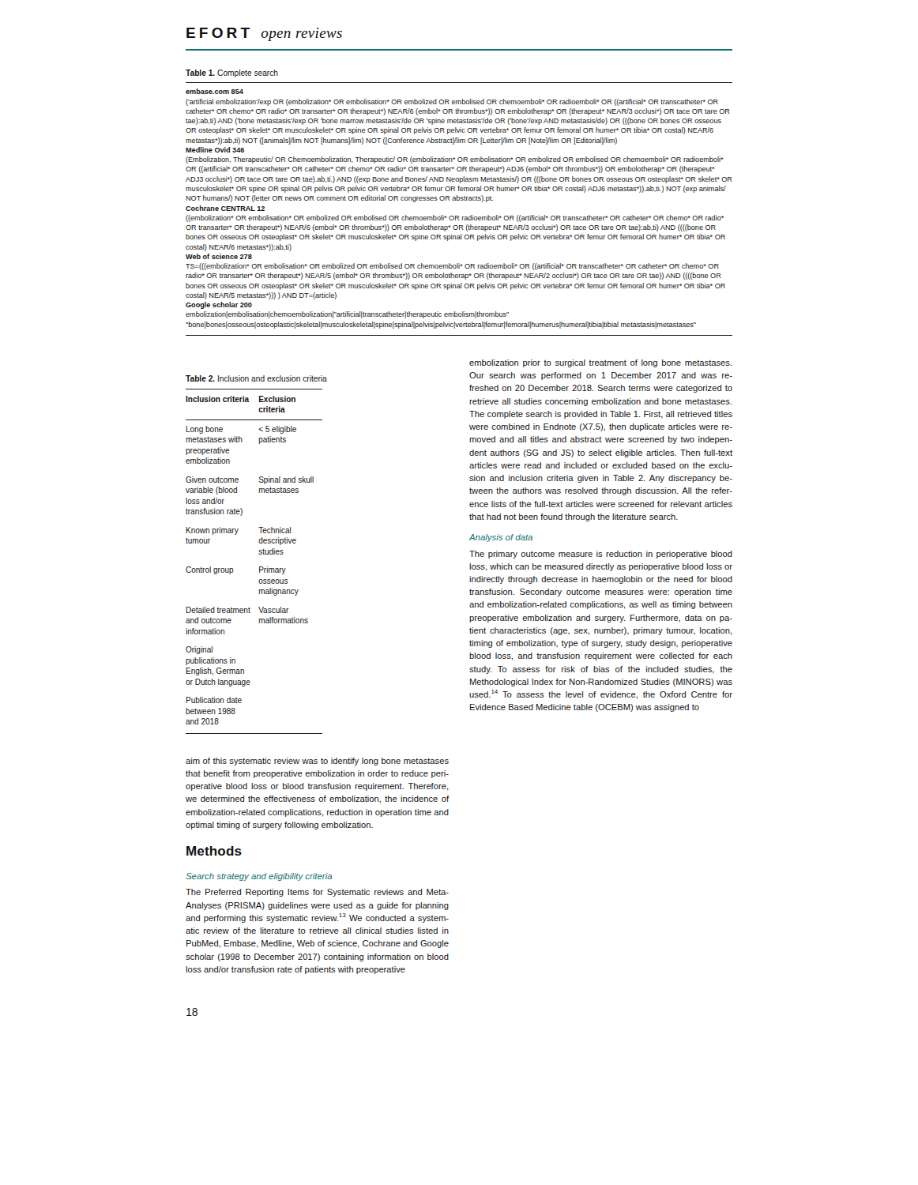EFORT open reviews
Table 1. Complete search
| embase.com 854 ('artificial embolization'/exp OR (embolization* OR embolisation* OR embolized OR embolised OR chemoemboli* OR radioemboli* OR ((artificial* OR transcatheter* OR catheter* OR chemo* OR radio* OR transarter* OR therapeut*) NEAR/6 (embol* OR thrombus*)) OR embolotherap* OR (therapeut* NEAR/3 occlusi*) OR tace OR tare OR tae):ab,ti) AND ('bone metastasis'/exp OR 'bone marrow metastasis'/de OR 'spine metastasis'/de OR ('bone'/exp AND metastasis/de) OR (((bone OR bones OR osseous OR osteoplast* OR skelet* OR musculoskelet* OR spine OR spinal OR pelvis OR pelvic OR vertebra* OR femur OR femoral OR humer* OR tibia* OR costal) NEAR/6 metastas*)):ab,ti) NOT ([animals]/lim NOT [humans]/lim) NOT ([Conference Abstract]/lim OR [Letter]/lim OR [Note]/lim OR [Editorial]/lim) Medline Ovid 346 (Embolization, Therapeutic/ OR Chemoembolization, Therapeutic/ OR (embolization* OR embolisation* OR embolized OR embolised OR chemoemboli* OR radioemboli* OR ((artificial* OR transcatheter* OR catheter* OR chemo* OR radio* OR transarter* OR therapeut*) ADJ6 (embol* OR thrombus*)) OR embolotherap* OR (therapeut* ADJ3 occlusi*) OR tace OR tare OR tae).ab,ti.) AND ((exp Bone and Bones/ AND Neoplasm Metastasis/) OR (((bone OR bones OR osseous OR osteoplast* OR skelet* OR musculoskelet* OR spine OR spinal OR pelvis OR pelvic OR vertebra* OR femur OR femoral OR humer* OR tibia* OR costal) ADJ6 metastas*)).ab,ti.) NOT (exp animals/ NOT humans/) NOT (letter OR news OR comment OR editorial OR congresses OR abstracts).pt. Cochrane CENTRAL 12 ((embolization* OR embolisation* OR embolized OR embolised OR chemoemboli* OR radioemboli* OR ((artificial* OR transcatheter* OR catheter* OR chemo* OR radio* OR transarter* OR therapeut*) NEAR/6 (embol* OR thrombus*)) OR embolotherap* OR (therapeut* NEAR/3 occlusi*) OR tace OR tare OR tae):ab,ti) AND ((((bone OR bones OR osseous OR osteoplast* OR skelet* OR musculoskelet* OR spine OR spinal OR pelvis OR pelvic OR vertebra* OR femur OR femoral OR humer* OR tibia* OR costal) NEAR/6 metastas*)):ab,ti) Web of science 278 TS=(((embolization* OR embolisation* OR embolized OR embolised OR chemoemboli* OR radioemboli* OR ((artificial* OR transcatheter* OR catheter* OR chemo* OR radio* OR transarter* OR therapeut*) NEAR/5 (embol* OR thrombus*)) OR embolotherap* OR (therapeut* NEAR/2 occlusi*) OR tace OR tare OR tae)) AND ((((bone OR bones OR osseous OR osteoplast* OR skelet* OR musculoskelet* OR spine OR spinal OR pelvis OR pelvic OR vertebra* OR femur OR femoral OR humer* OR tibia* OR costal) NEAR/5 metastas*))) ) AND DT=(article) Google scholar 200 embolization/embolisation/chemoembolization/"artificial/transcatheter/therapeutic embolism/thrombus" "bone/bones/osseous/osteoplastic/skeletal/musculoskeletal/spine/spinal/pelvis/pelvic/vertebral/femur/femoral/humerus/humeral/tibia/tibial metastasis/metastases" |
Table 2. Inclusion and exclusion criteria
| Inclusion criteria | Exclusion criteria |
| --- | --- |
| Long bone metastases with preoperative embolization | < 5 eligible patients |
| Given outcome variable (blood loss and/or transfusion rate) | Spinal and skull metastases |
| Known primary tumour | Technical descriptive studies |
| Control group | Primary osseous malignancy |
| Detailed treatment and outcome information | Vascular malformations |
| Original publications in English, German or Dutch language | |
| Publication date between 1988 and 2018 | |
aim of this systematic review was to identify long bone metastases that benefit from preoperative embolization in order to reduce perioperative blood loss or blood transfusion requirement. Therefore, we determined the effectiveness of embolization, the incidence of embolization-related complications, reduction in operation time and optimal timing of surgery following embolization.
Methods
Search strategy and eligibility criteria
The Preferred Reporting Items for Systematic reviews and Meta-Analyses (PRISMA) guidelines were used as a guide for planning and performing this systematic review.13 We conducted a systematic review of the literature to retrieve all clinical studies listed in PubMed, Embase, Medline, Web of science, Cochrane and Google scholar (1998 to December 2017) containing information on blood loss and/or transfusion rate of patients with preoperative
embolization prior to surgical treatment of long bone metastases. Our search was performed on 1 December 2017 and was refreshed on 20 December 2018. Search terms were categorized to retrieve all studies concerning embolization and bone metastases. The complete search is provided in Table 1. First, all retrieved titles were combined in Endnote (X7.5), then duplicate articles were removed and all titles and abstract were screened by two independent authors (SG and JS) to select eligible articles. Then full-text articles were read and included or excluded based on the exclusion and inclusion criteria given in Table 2. Any discrepancy between the authors was resolved through discussion. All the reference lists of the full-text articles were screened for relevant articles that had not been found through the literature search.
Analysis of data
The primary outcome measure is reduction in perioperative blood loss, which can be measured directly as perioperative blood loss or indirectly through decrease in haemoglobin or the need for blood transfusion. Secondary outcome measures were: operation time and embolization-related complications, as well as timing between preoperative embolization and surgery. Furthermore, data on patient characteristics (age, sex, number), primary tumour, location, timing of embolization, type of surgery, study design, perioperative blood loss, and transfusion requirement were collected for each study. To assess for risk of bias of the included studies, the Methodological Index for Non-Randomized Studies (MINORS) was used.14 To assess the level of evidence, the Oxford Centre for Evidence Based Medicine table (OCEBM) was assigned to
18